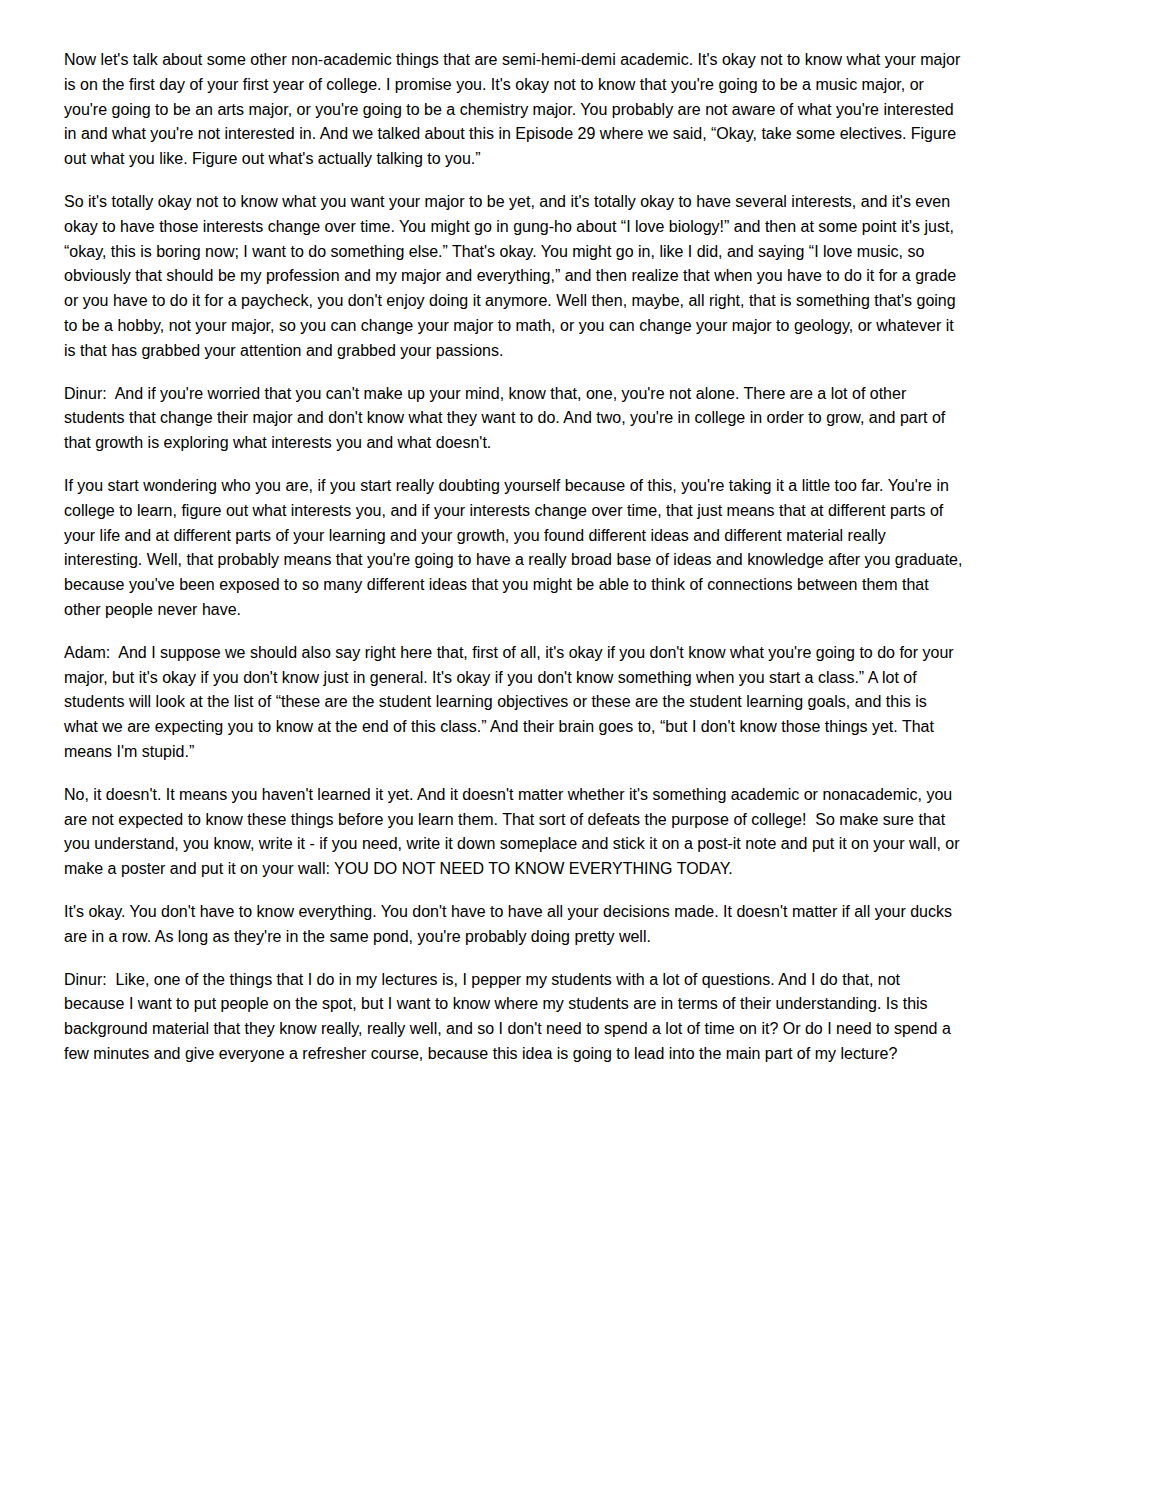Now let's talk about some other non-academic things that are semi-hemi-demi academic. It's okay not to know what your major is on the first day of your first year of college. I promise you. It's okay not to know that you're going to be a music major, or you're going to be an arts major, or you're going to be a chemistry major. You probably are not aware of what you're interested in and what you're not interested in. And we talked about this in Episode 29 where we said, “Okay, take some electives. Figure out what you like. Figure out what's actually talking to you.”
So it's totally okay not to know what you want your major to be yet, and it's totally okay to have several interests, and it's even okay to have those interests change over time. You might go in gung-ho about “I love biology!” and then at some point it's just, “okay, this is boring now; I want to do something else.” That's okay. You might go in, like I did, and saying “I love music, so obviously that should be my profession and my major and everything,” and then realize that when you have to do it for a grade or you have to do it for a paycheck, you don't enjoy doing it anymore. Well then, maybe, all right, that is something that's going to be a hobby, not your major, so you can change your major to math, or you can change your major to geology, or whatever it is that has grabbed your attention and grabbed your passions.
Dinur: And if you're worried that you can't make up your mind, know that, one, you're not alone. There are a lot of other students that change their major and don't know what they want to do. And two, you're in college in order to grow, and part of that growth is exploring what interests you and what doesn't.
If you start wondering who you are, if you start really doubting yourself because of this, you're taking it a little too far. You're in college to learn, figure out what interests you, and if your interests change over time, that just means that at different parts of your life and at different parts of your learning and your growth, you found different ideas and different material really interesting. Well, that probably means that you're going to have a really broad base of ideas and knowledge after you graduate, because you've been exposed to so many different ideas that you might be able to think of connections between them that other people never have.
Adam: And I suppose we should also say right here that, first of all, it's okay if you don't know what you're going to do for your major, but it's okay if you don't know just in general. It's okay if you don't know something when you start a class.” A lot of students will look at the list of “these are the student learning objectives or these are the student learning goals, and this is what we are expecting you to know at the end of this class.” And their brain goes to, “but I don't know those things yet. That means I'm stupid.”
No, it doesn't. It means you haven't learned it yet. And it doesn't matter whether it's something academic or nonacademic, you are not expected to know these things before you learn them. That sort of defeats the purpose of college! So make sure that you understand, you know, write it - if you need, write it down someplace and stick it on a post-it note and put it on your wall, or make a poster and put it on your wall: YOU DO NOT NEED TO KNOW EVERYTHING TODAY.
It's okay. You don't have to know everything. You don't have to have all your decisions made. It doesn't matter if all your ducks are in a row. As long as they're in the same pond, you're probably doing pretty well.
Dinur: Like, one of the things that I do in my lectures is, I pepper my students with a lot of questions. And I do that, not because I want to put people on the spot, but I want to know where my students are in terms of their understanding. Is this background material that they know really, really well, and so I don't need to spend a lot of time on it? Or do I need to spend a few minutes and give everyone a refresher course, because this idea is going to lead into the main part of my lecture?